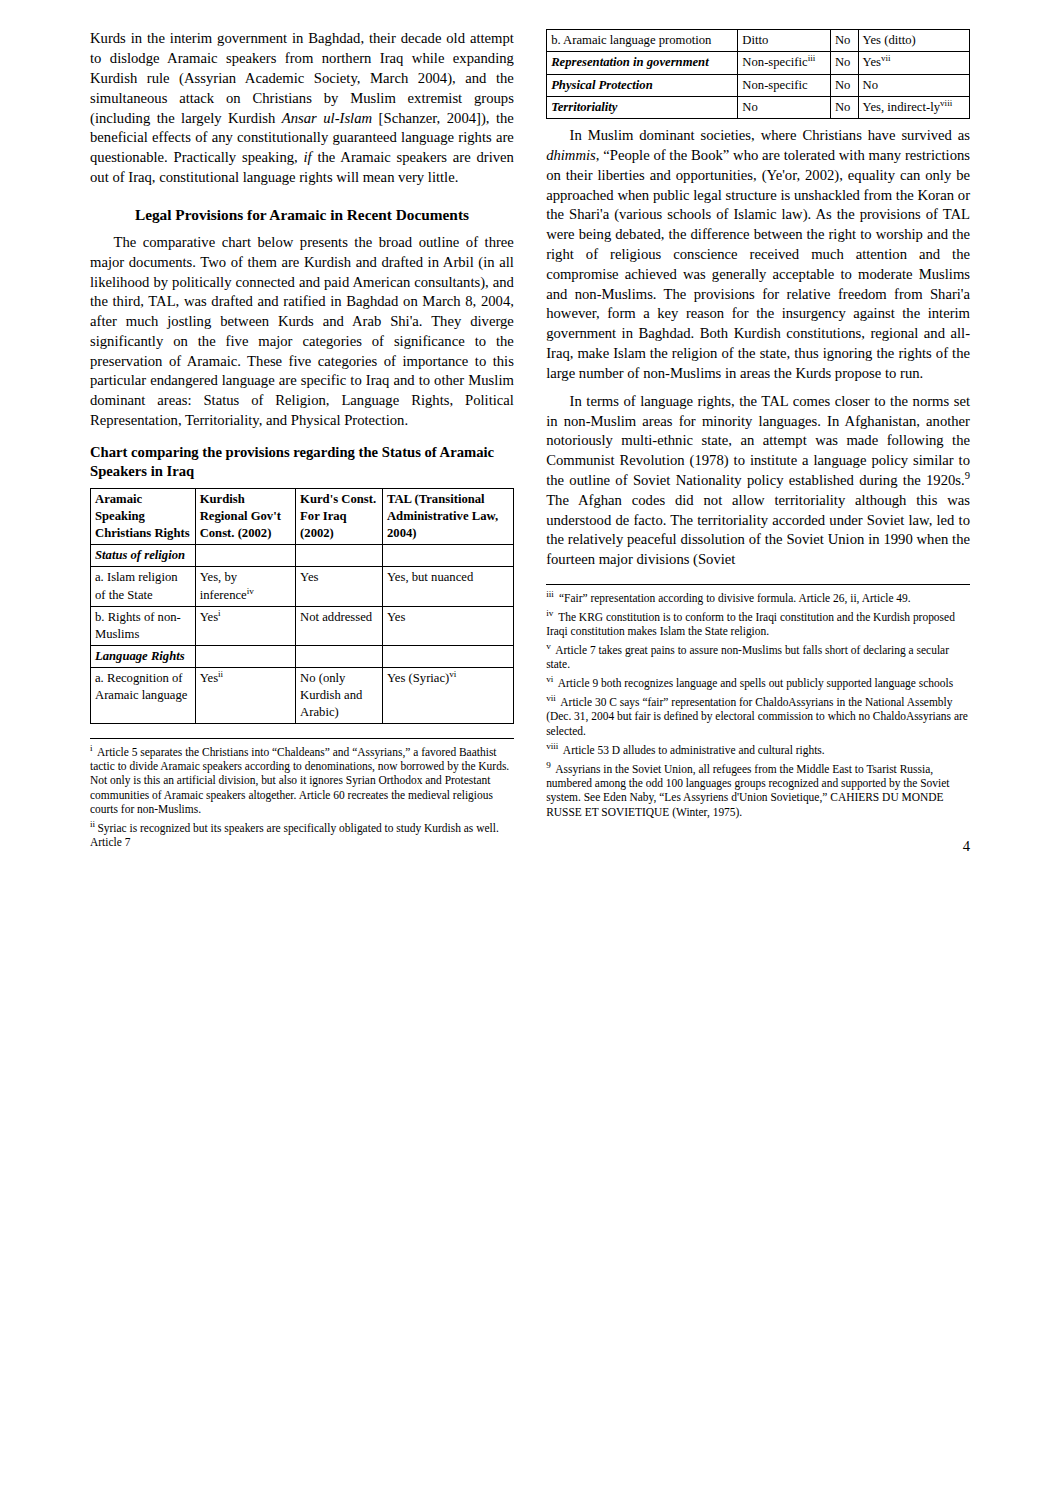Kurds in the interim government in Baghdad, their decade old attempt to dislodge Aramaic speakers from northern Iraq while expanding Kurdish rule (Assyrian Academic Society, March 2004), and the simultaneous attack on Christians by Muslim extremist groups (including the largely Kurdish Ansar ul-Islam [Schanzer, 2004]), the beneficial effects of any constitutionally guaranteed language rights are questionable. Practically speaking, if the Aramaic speakers are driven out of Iraq, constitutional language rights will mean very little.
Legal Provisions for Aramaic in Recent Documents
The comparative chart below presents the broad outline of three major documents. Two of them are Kurdish and drafted in Arbil (in all likelihood by politically connected and paid American consultants), and the third, TAL, was drafted and ratified in Baghdad on March 8, 2004, after much jostling between Kurds and Arab Shi'a. They diverge significantly on the five major categories of significance to the preservation of Aramaic. These five categories of importance to this particular endangered language are specific to Iraq and to other Muslim dominant areas: Status of Religion, Language Rights, Political Representation, Territoriality, and Physical Protection.
Chart comparing the provisions regarding the Status of Aramaic Speakers in Iraq
| Aramaic Speaking Christians Rights | Kurdish Regional Gov't Const. (2002) | Kurd's Const. For Iraq (2002) | TAL (Transitional Administrative Law, 2004) |
| --- | --- | --- | --- |
| Status of religion | | | |
| a. Islam religion of the State | Yes, by inference iv | Yes | Yes, but nuanced |
| b. Rights of non-Muslims | Yes i | Not addressed | Yes |
| Language Rights | | | |
| a. Recognition of Aramaic language | Yes ii | No (only Kurdish and Arabic) | Yes (Syriac) vi |
i Article 5 separates the Christians into “Chaldeans” and “Assyrians,” a favored Baathist tactic to divide Aramaic speakers according to denominations, now borrowed by the Kurds. Not only is this an artificial division, but also it ignores Syrian Orthodox and Protestant communities of Aramaic speakers altogether. Article 60 recreates the medieval religious courts for non-Muslims.
ii Syriac is recognized but its speakers are specifically obligated to study Kurdish as well. Article 7
| b. Aramaic language promotion | Ditto | No | Yes (ditto) |
| Representation in government | Non-specific iii | No | Yes vii |
| Physical Protection | Non-specific | No | No |
| Territoriality | No | No | Yes, indirect-ly viii |
In Muslim dominant societies, where Christians have survived as dhimmis, “People of the Book” who are tolerated with many restrictions on their liberties and opportunities, (Ye'or, 2002), equality can only be approached when public legal structure is unshackled from the Koran or the Shari'a (various schools of Islamic law). As the provisions of TAL were being debated, the difference between the right to worship and the right of religious conscience received much attention and the compromise achieved was generally acceptable to moderate Muslims and non-Muslims. The provisions for relative freedom from Shari'a however, form a key reason for the insurgency against the interim government in Baghdad. Both Kurdish constitutions, regional and all-Iraq, make Islam the religion of the state, thus ignoring the rights of the large number of non-Muslims in areas the Kurds propose to run.
In terms of language rights, the TAL comes closer to the norms set in non-Muslim areas for minority languages. In Afghanistan, another notoriously multi-ethnic state, an attempt was made following the Communist Revolution (1978) to institute a language policy similar to the outline of Soviet Nationality policy established during the 1920s.9 The Afghan codes did not allow territoriality although this was understood de facto. The territoriality accorded under Soviet law, led to the relatively peaceful dissolution of the Soviet Union in 1990 when the fourteen major divisions (Soviet
iii “Fair” representation according to divisive formula. Article 26, ii, Article 49.
iv The KRG constitution is to conform to the Iraqi constitution and the Kurdish proposed Iraqi constitution makes Islam the State religion.
v Article 7 takes great pains to assure non-Muslims but falls short of declaring a secular state.
vi Article 9 both recognizes language and spells out publicly supported language schools
vii Article 30 C says “fair” representation for ChaldoAssyrians in the National Assembly (Dec. 31, 2004 but fair is defined by electoral commission to which no ChaldoAssyrians are selected.
viii Article 53 D alludes to administrative and cultural rights.
9 Assyrians in the Soviet Union, all refugees from the Middle East to Tsarist Russia, numbered among the odd 100 languages groups recognized and supported by the Soviet system. See Eden Naby, “Les Assyriens d'Union Sovietique,” CAHIERS DU MONDE RUSSE ET SOVIETIQUE (Winter, 1975).
4